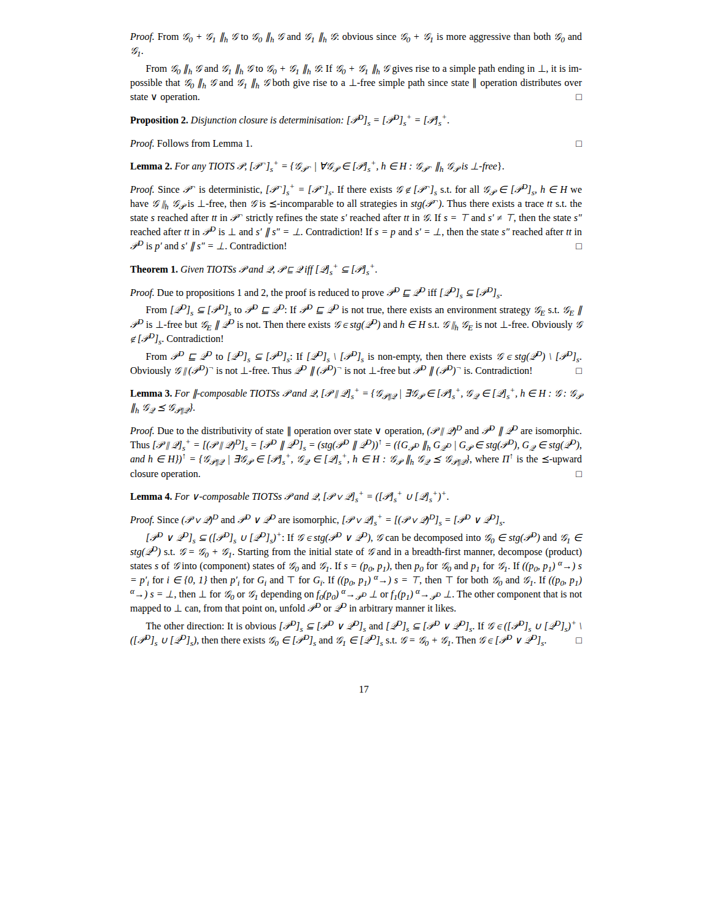Proof. From 𝒢0 + 𝒢1 ∥h 𝒢 to 𝒢0 ∥h 𝒢 and 𝒢1 ∥h 𝒢: obvious since 𝒢0 + 𝒢1 is more aggressive than both 𝒢0 and 𝒢1.
From 𝒢0 ∥h 𝒢 and 𝒢1 ∥h 𝒢 to 𝒢0 + 𝒢1 ∥h 𝒢: If 𝒢0 + 𝒢1 ∥h 𝒢 gives rise to a simple path ending in ⊥, it is impossible that 𝒢0 ∥h 𝒢 and 𝒢1 ∥h 𝒢 both give rise to a ⊥-free simple path since state ∥ operation distributes over state ∨ operation. □
Proposition 2. Disjunction closure is determinisation: [𝒫D]s = [𝒫D]s+ = [𝒫]s+.
Proof. Follows from Lemma 1. □
Lemma 2. For any TIOTS 𝒫, [𝒫¬]s+ = {𝒢𝒫¬ | ∀𝒢𝒫 ∈ [𝒫]s+, h ∈ H : 𝒢𝒫¬ ∥h 𝒢𝒫 is ⊥-free}.
Proof. Since 𝒫¬ is deterministic, [𝒫¬]s+ = [𝒫¬]s. If there exists 𝒢 ∉ [𝒫¬]s s.t. for all 𝒢𝒫 ∈ [𝒫D]s, h ∈ H we have 𝒢 ∥h 𝒢𝒫 is ⊥-free, then 𝒢 is ⪯-incomparable to all strategies in stg(𝒫¬). Thus there exists a trace tt s.t. the state s reached after tt in 𝒫¬ strictly refines the state s′ reached after tt in 𝒢. If s = ⊤ and s′ ≠ ⊤, then the state s″ reached after tt in 𝒫D is ⊥ and s′ ∥ s″ = ⊥. Contradiction! If s = p and s′ = ⊥, then the state s″ reached after tt in 𝒫D is p′ and s′ ∥ s″ = ⊥. Contradiction! □
Theorem 1. Given TIOTSs 𝒫 and 𝒬, 𝒫 ⊑ 𝒬 iff [𝒬]s+ ⊆ [𝒫]s+.
Proof. Due to propositions 1 and 2, the proof is reduced to prove 𝒫D ⊑ 𝒬D iff [𝒬D]s ⊆ [𝒫D]s.
From [𝒬D]s ⊆ [𝒫D]s to 𝒫D ⊑ 𝒬D: If 𝒫D ⊑ 𝒬D is not true, there exists an environment strategy 𝒢E s.t. 𝒢E ∥ 𝒫D is ⊥-free but 𝒢E ∥ 𝒬D is not. Then there exists 𝒢 ∈ stg(𝒬D) and h ∈ H s.t. 𝒢 ∥h 𝒢E is not ⊥-free. Obviously 𝒢 ∉ [𝒫D]s. Contradiction!
From 𝒫D ⊑ 𝒬D to [𝒬D]s ⊆ [𝒫D]s: If [𝒬D]s \ [𝒫D]s is non-empty, then there exists 𝒢 ∈ stg(𝒬D) \ [𝒫D]s. Obviously 𝒢 ∥ (𝒫D)¬ is not ⊥-free. Thus 𝒬D ∥ (𝒫D)¬ is not ⊥-free but 𝒫D ∥ (𝒫D)¬ is. Contradiction! □
Lemma 3. For ∥-composable TIOTSs 𝒫 and 𝒬, [𝒫 ∥ 𝒬]s+ = {𝒢𝒫∥𝒬 | ∃𝒢𝒫 ∈ [𝒫]s+, 𝒢𝒬 ∈ [𝒬]s+, h ∈ H : 𝒢 : 𝒢𝒫 ∥h 𝒢𝒬 ⪯ 𝒢𝒫∥𝒬}.
Proof. Due to the distributivity of state ∥ operation over state ∨ operation, (𝒫 ∥ 𝒬)D and 𝒫D ∥ 𝒬D are isomorphic. Thus [𝒫 ∥ 𝒬]s+ = [(𝒫 ∥ 𝒬)D]s = [𝒫D ∥ 𝒬D]s = (stg(𝒫D ∥ 𝒬D))↑ = ({G𝒫D ∥h G𝒬D | G𝒫 ∈ stg(𝒫D), G𝒬 ∈ stg(𝒬D), and h ∈ H})↑ = {𝒢𝒫∥𝒬 | ∃𝒢𝒫 ∈ [𝒫]s+, 𝒢𝒬 ∈ [𝒬]s+, h ∈ H : 𝒢𝒫 ∥h 𝒢𝒬 ⪯ 𝒢𝒫∥𝒬}, where Π↑ is the ⪯-upward closure operation. □
Lemma 4. For ∨-composable TIOTSs 𝒫 and 𝒬, [𝒫 ∨ 𝒬]s+ = ([𝒫]s+ ∪ [𝒬]s+)+.
Proof. Since (𝒫 ∨ 𝒬)D and 𝒫D ∨ 𝒬D are isomorphic, [𝒫 ∨ 𝒬]s+ = [(𝒫 ∨ 𝒬)D]s = [𝒫D ∨ 𝒬D]s.
[𝒫D ∨ 𝒬D]s ⊆ ([𝒫D]s ∪ [𝒬D]s)+: If 𝒢 ∈ stg(𝒫D ∨ 𝒬D), 𝒢 can be decomposed into 𝒢0 ∈ stg(𝒫D) and 𝒢1 ∈ stg(𝒬D) s.t. 𝒢 = 𝒢0 + 𝒢1. Starting from the initial state of 𝒢 and in a breadth-first manner, decompose (product) states s of 𝒢 into (component) states of 𝒢0 and 𝒢1. If s = (p0, p1), then p0 for 𝒢0 and p1 for 𝒢1. If ((p0, p1) α→) s = p′i for i ∈ {0, 1} then p′i for Gi and ⊤ for Gī. If ((p0, p1) α→) s = ⊤, then ⊤ for both 𝒢0 and 𝒢1. If ((p0, p1) α→) s = ⊥, then ⊥ for 𝒢0 or 𝒢1 depending on f0(p0) α→𝒫D ⊥ or f1(p1) α→𝒫D ⊥. The other component that is not mapped to ⊥ can, from that point on, unfold 𝒫D or 𝒬D in arbitrary manner it likes.
The other direction: It is obvious [𝒫D]s ⊆ [𝒫D ∨ 𝒬D]s and [𝒬D]s ⊆ [𝒫D ∨ 𝒬D]s. If 𝒢 ∈ ([𝒫D]s ∪ [𝒬D]s)+ \ ([𝒫D]s ∪ [𝒬D]s), then there exists 𝒢0 ∈ [𝒫D]s and 𝒢1 ∈ [𝒬D]s s.t. 𝒢 = 𝒢0 + 𝒢1. Then 𝒢 ∈ [𝒫D ∨ 𝒬D]s. □
17